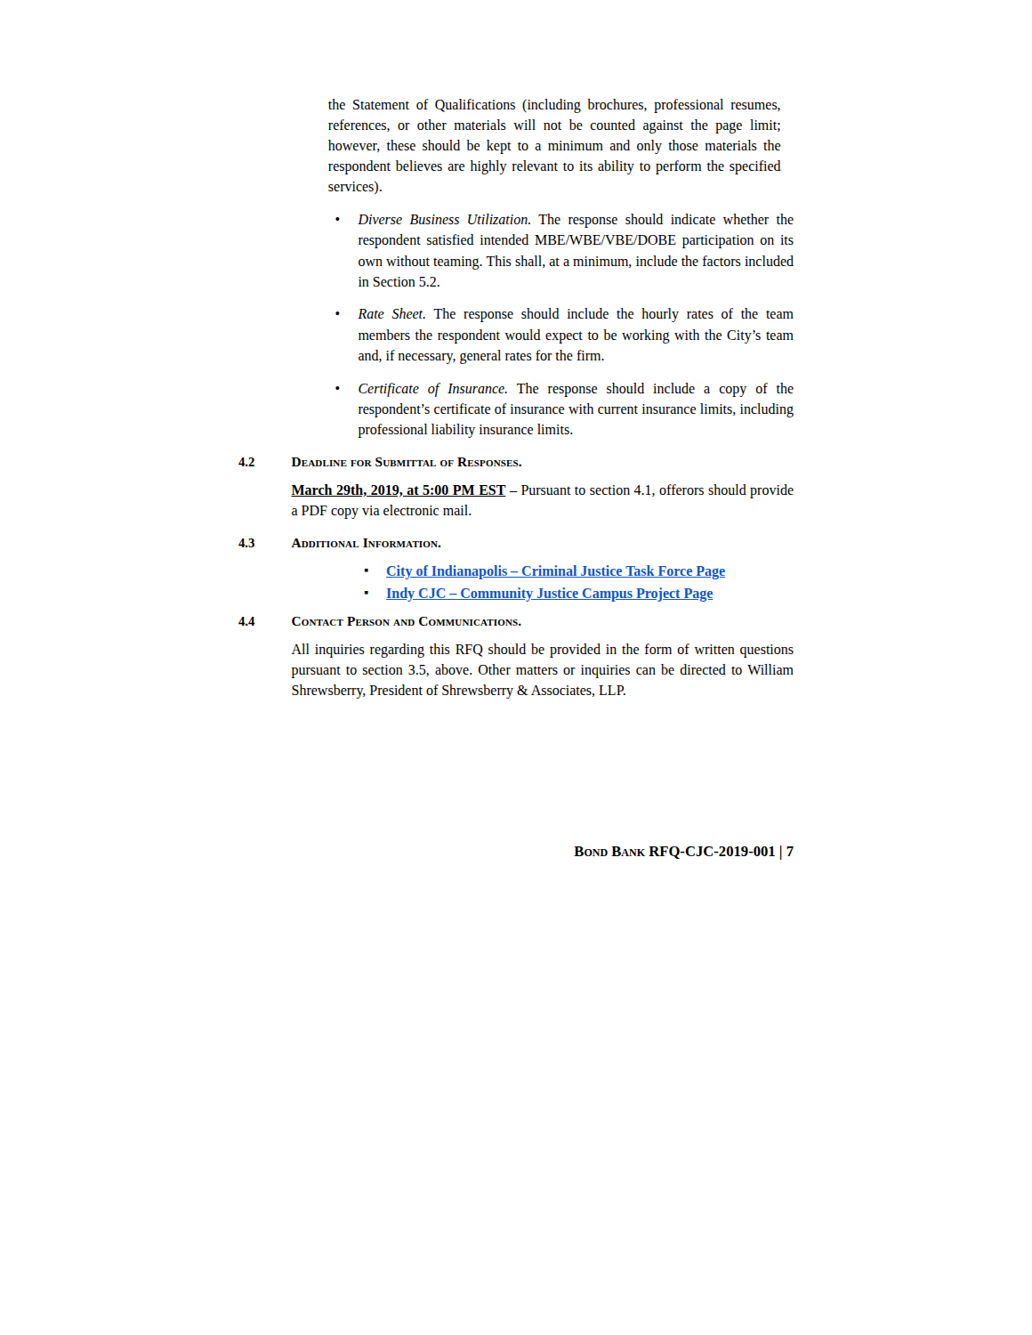the Statement of Qualifications (including brochures, professional resumes, references, or other materials will not be counted against the page limit; however, these should be kept to a minimum and only those materials the respondent believes are highly relevant to its ability to perform the specified services).
Diverse Business Utilization. The response should indicate whether the respondent satisfied intended MBE/WBE/VBE/DOBE participation on its own without teaming. This shall, at a minimum, include the factors included in Section 5.2.
Rate Sheet. The response should include the hourly rates of the team members the respondent would expect to be working with the City’s team and, if necessary, general rates for the firm.
Certificate of Insurance. The response should include a copy of the respondent’s certificate of insurance with current insurance limits, including professional liability insurance limits.
4.2
Deadline for Submittal of Responses.
March 29th, 2019, at 5:00 PM EST – Pursuant to section 4.1, offerors should provide a PDF copy via electronic mail.
4.3
Additional Information.
City of Indianapolis – Criminal Justice Task Force Page
Indy CJC – Community Justice Campus Project Page
4.4
Contact Person and Communications.
All inquiries regarding this RFQ should be provided in the form of written questions pursuant to section 3.5, above. Other matters or inquiries can be directed to William Shrewsberry, President of Shrewsberry & Associates, LLP.
Bond Bank RFQ-CJC-2019-001 | 7